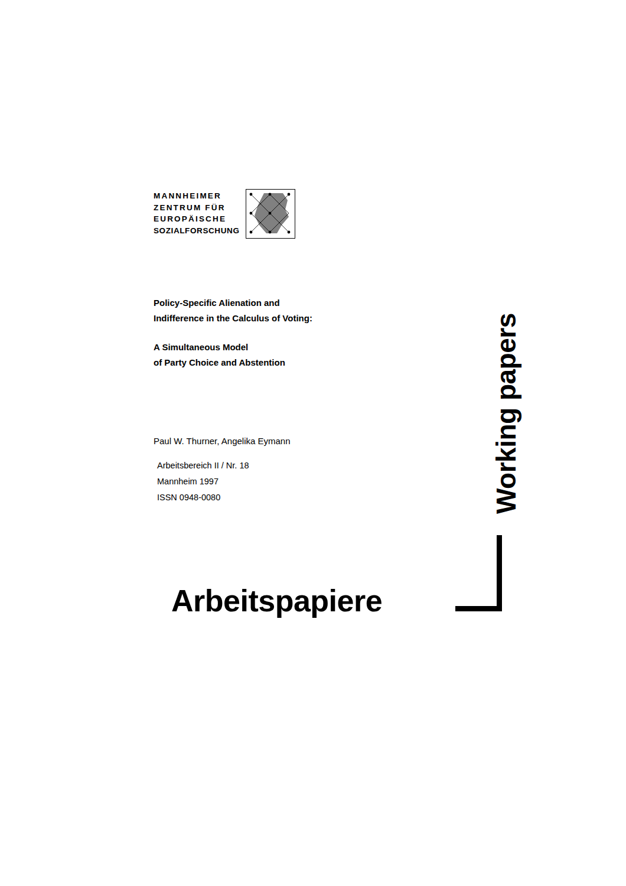MANNHEIMER
ZENTRUM FÜR
EUROPÄISCHE
SOZIALFORSCHUNG
Working papers
Policy-Specific Alienation and
Indifference in the Calculus of Voting:
A Simultaneous Model
of Party Choice and Abstention
Paul W. Thurner, Angelika Eymann
Arbeitsbereich II / Nr. 18
Mannheim 1997
ISSN 0948-0080
Arbeitspapiere